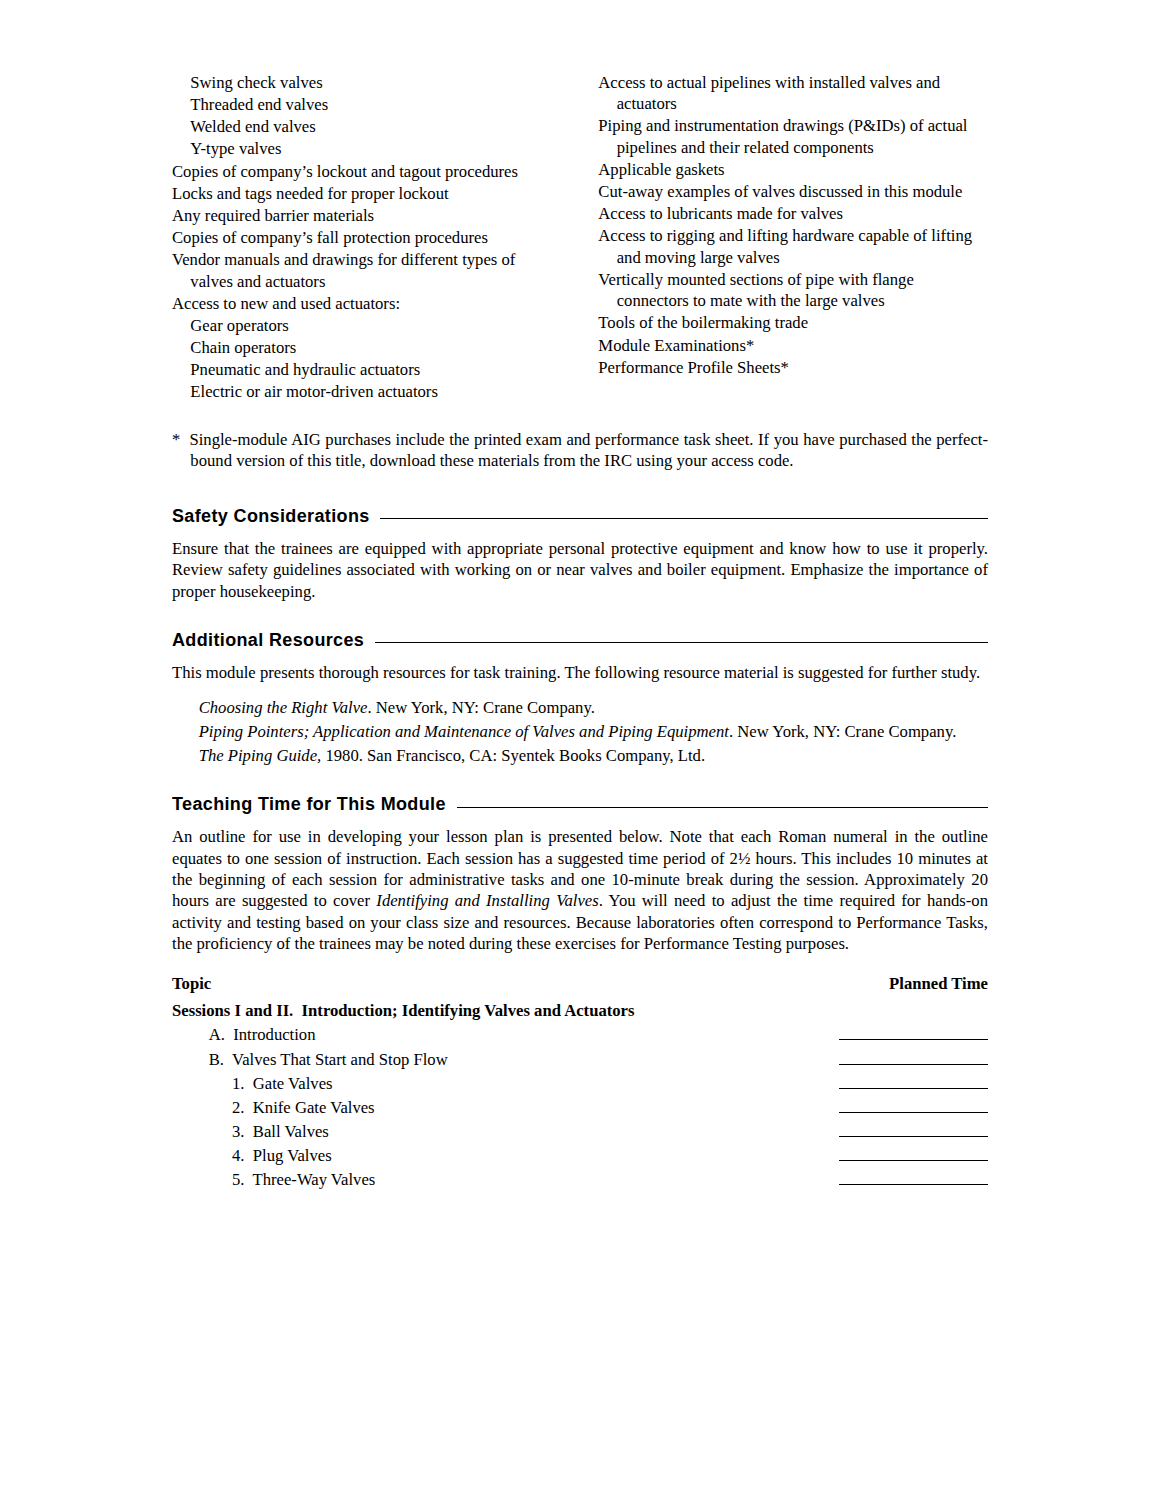Swing check valves
Threaded end valves
Welded end valves
Y-type valves
Copies of company’s lockout and tagout procedures
Locks and tags needed for proper lockout
Any required barrier materials
Copies of company’s fall protection procedures
Vendor manuals and drawings for different types of valves and actuators
Access to new and used actuators:
Gear operators
Chain operators
Pneumatic and hydraulic actuators
Electric or air motor-driven actuators
Access to actual pipelines with installed valves and actuators
Piping and instrumentation drawings (P&IDs) of actual pipelines and their related components
Applicable gaskets
Cut-away examples of valves discussed in this module
Access to lubricants made for valves
Access to rigging and lifting hardware capable of lifting and moving large valves
Vertically mounted sections of pipe with flange connectors to mate with the large valves
Tools of the boilermaking trade
Module Examinations*
Performance Profile Sheets*
* Single-module AIG purchases include the printed exam and performance task sheet. If you have purchased the perfect-bound version of this title, download these materials from the IRC using your access code.
Safety Considerations
Ensure that the trainees are equipped with appropriate personal protective equipment and know how to use it properly. Review safety guidelines associated with working on or near valves and boiler equipment. Emphasize the importance of proper housekeeping.
Additional Resources
This module presents thorough resources for task training. The following resource material is suggested for further study.
Choosing the Right Valve. New York, NY: Crane Company.
Piping Pointers; Application and Maintenance of Valves and Piping Equipment. New York, NY: Crane Company.
The Piping Guide, 1980. San Francisco, CA: Syentek Books Company, Ltd.
Teaching Time for This Module
An outline for use in developing your lesson plan is presented below. Note that each Roman numeral in the outline equates to one session of instruction. Each session has a suggested time period of 2½ hours. This includes 10 minutes at the beginning of each session for administrative tasks and one 10-minute break during the session. Approximately 20 hours are suggested to cover Identifying and Installing Valves. You will need to adjust the time required for hands-on activity and testing based on your class size and resources. Because laboratories often correspond to Performance Tasks, the proficiency of the trainees may be noted during these exercises for Performance Testing purposes.
Topic Planned Time
Sessions I and II. Introduction; Identifying Valves and Actuators
A. Introduction
B. Valves That Start and Stop Flow
1. Gate Valves
2. Knife Gate Valves
3. Ball Valves
4. Plug Valves
5. Three-Way Valves